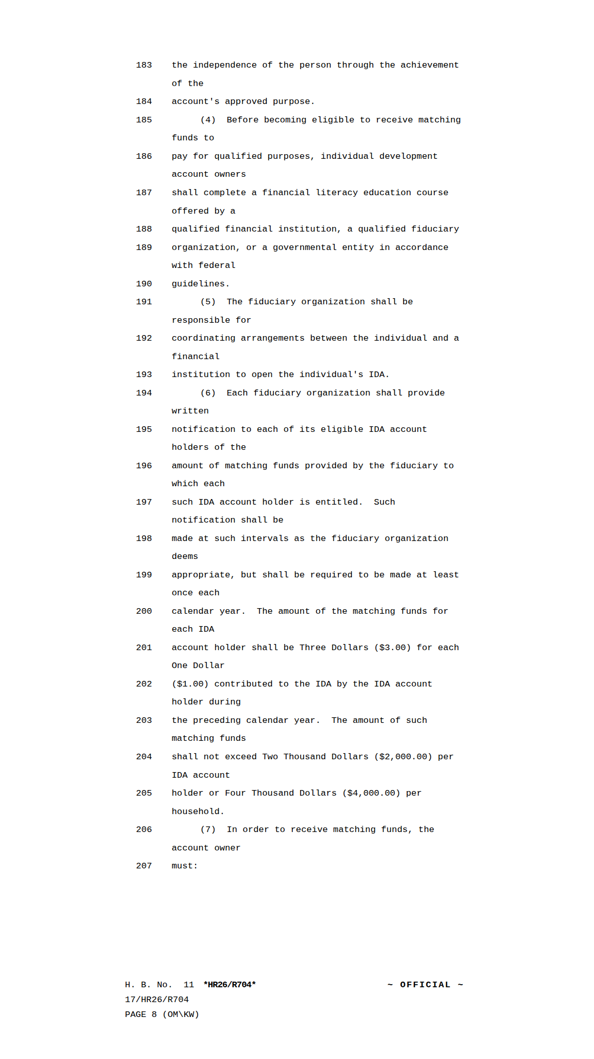the independence of the person through the achievement of the
account's approved purpose.
(4) Before becoming eligible to receive matching funds to
pay for qualified purposes, individual development account owners
shall complete a financial literacy education course offered by a
qualified financial institution, a qualified fiduciary
organization, or a governmental entity in accordance with federal
guidelines.
(5) The fiduciary organization shall be responsible for
coordinating arrangements between the individual and a financial
institution to open the individual's IDA.
(6) Each fiduciary organization shall provide written
notification to each of its eligible IDA account holders of the
amount of matching funds provided by the fiduciary to which each
such IDA account holder is entitled. Such notification shall be
made at such intervals as the fiduciary organization deems
appropriate, but shall be required to be made at least once each
calendar year. The amount of the matching funds for each IDA
account holder shall be Three Dollars ($3.00) for each One Dollar
($1.00) contributed to the IDA by the IDA account holder during
the preceding calendar year. The amount of such matching funds
shall not exceed Two Thousand Dollars ($2,000.00) per IDA account
holder or Four Thousand Dollars ($4,000.00) per household.
(7) In order to receive matching funds, the account owner
must:
H. B. No. 11 *HR26/R704* ~ OFFICIAL ~
17/HR26/R704
PAGE 8 (OM\KW)